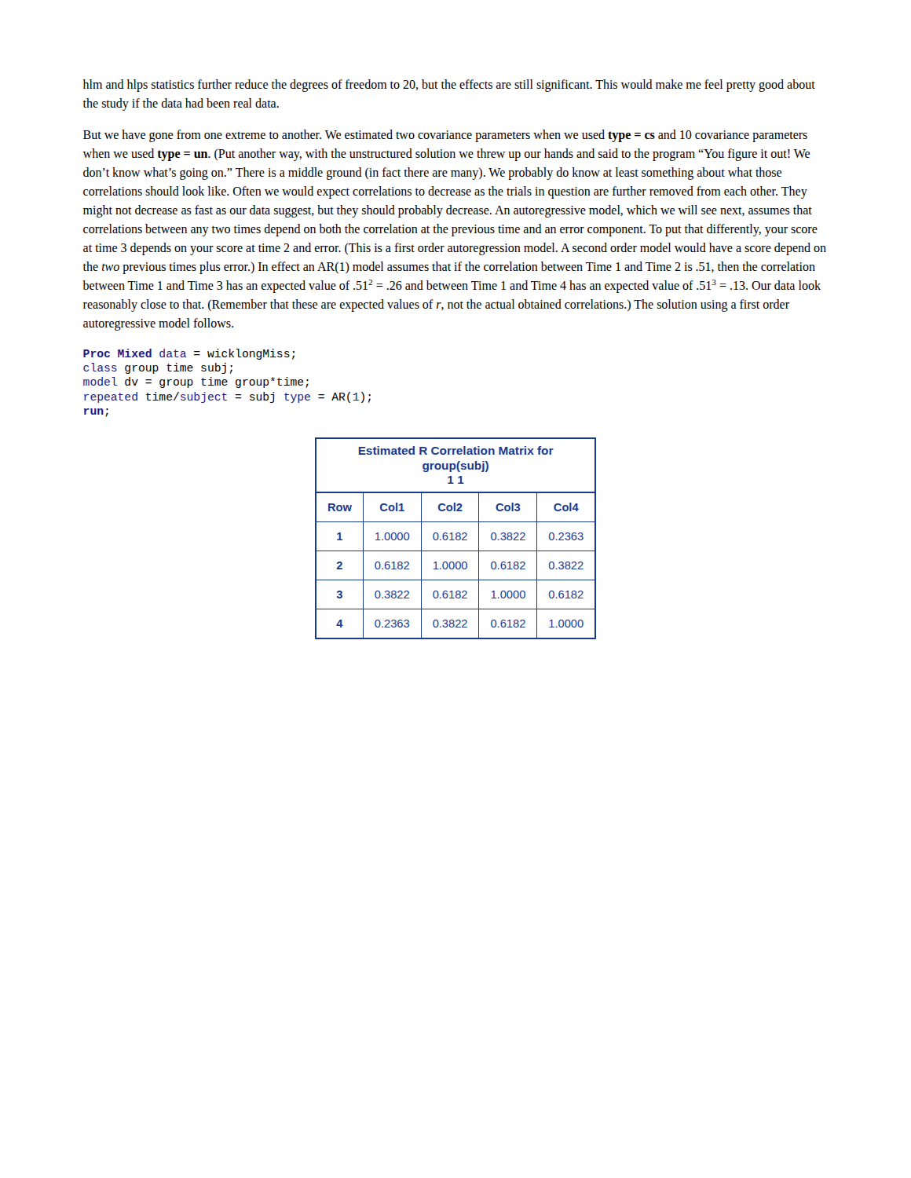hlm and hlps statistics further reduce the degrees of freedom to 20, but the effects are still significant. This would make me feel pretty good about the study if the data had been real data.
But we have gone from one extreme to another. We estimated two covariance parameters when we used type = cs and 10 covariance parameters when we used type = un. (Put another way, with the unstructured solution we threw up our hands and said to the program “You figure it out! We don’t know what’s going on.” There is a middle ground (in fact there are many). We probably do know at least something about what those correlations should look like. Often we would expect correlations to decrease as the trials in question are further removed from each other. They might not decrease as fast as our data suggest, but they should probably decrease. An autoregressive model, which we will see next, assumes that correlations between any two times depend on both the correlation at the previous time and an error component. To put that differently, your score at time 3 depends on your score at time 2 and error. (This is a first order autoregression model. A second order model would have a score depend on the two previous times plus error.) In effect an AR(1) model assumes that if the correlation between Time 1 and Time 2 is .51, then the correlation between Time 1 and Time 3 has an expected value of .512 = .26 and between Time 1 and Time 4 has an expected value of .513 = .13. Our data look reasonably close to that. (Remember that these are expected values of r, not the actual obtained correlations.) The solution using a first order autoregressive model follows.
Proc Mixed data = wicklongMiss; class group time subj; model dv = group time group*time; repeated time/subject = subj type = AR(1); run;
Estimated R Correlation Matrix for group(subj) 1 1
| Row | Col1 | Col2 | Col3 | Col4 |
| --- | --- | --- | --- | --- |
| 1 | 1.0000 | 0.6182 | 0.3822 | 0.2363 |
| 2 | 0.6182 | 1.0000 | 0.6182 | 0.3822 |
| 3 | 0.3822 | 0.6182 | 1.0000 | 0.6182 |
| 4 | 0.2363 | 0.3822 | 0.6182 | 1.0000 |